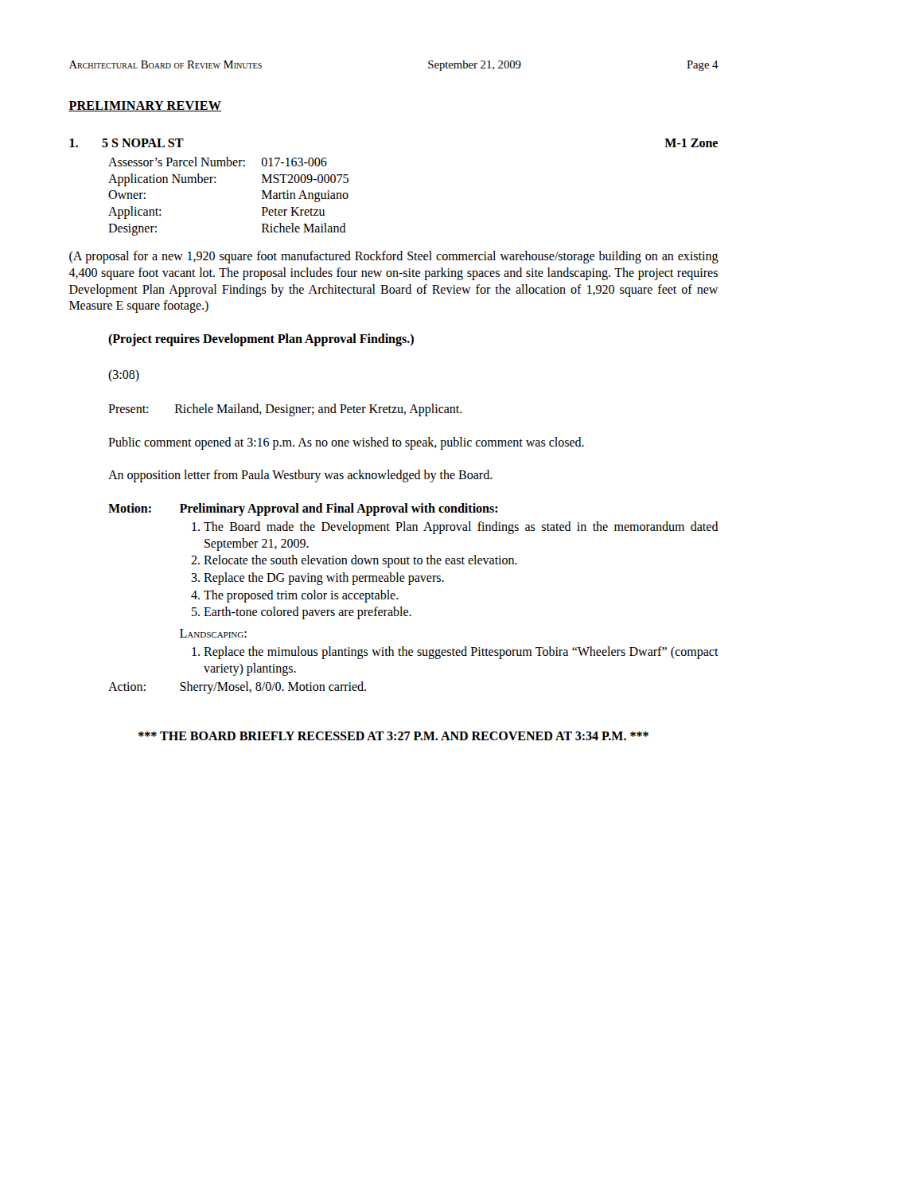Architectural Board of Review Minutes
September 21, 2009
Page 4
PRELIMINARY REVIEW
1. 5 S NOPAL ST M-1 Zone
| Assessor’s Parcel Number: | 017-163-006 |
| Application Number: | MST2009-00075 |
| Owner: | Martin Anguiano |
| Applicant: | Peter Kretzu |
| Designer: | Richele Mailand |
(A proposal for a new 1,920 square foot manufactured Rockford Steel commercial warehouse/storage building on an existing 4,400 square foot vacant lot. The proposal includes four new on-site parking spaces and site landscaping. The project requires Development Plan Approval Findings by the Architectural Board of Review for the allocation of 1,920 square feet of new Measure E square footage.)
(Project requires Development Plan Approval Findings.)
(3:08)
Present: Richele Mailand, Designer; and Peter Kretzu, Applicant.
Public comment opened at 3:16 p.m. As no one wished to speak, public comment was closed.
An opposition letter from Paula Westbury was acknowledged by the Board.
Motion:
Preliminary Approval and Final Approval with conditions:
The Board made the Development Plan Approval findings as stated in the memorandum dated September 21, 2009.
Relocate the south elevation down spout to the east elevation.
Replace the DG paving with permeable pavers.
The proposed trim color is acceptable.
Earth-tone colored pavers are preferable.
Landscaping:
Replace the mimulous plantings with the suggested Pittesporum Tobira “Wheelers Dwarf” (compact variety) plantings.
Action:
Sherry/Mosel, 8/0/0. Motion carried.
*** THE BOARD BRIEFLY RECESSED AT 3:27 P.M. AND RECOVENED AT 3:34 P.M. ***